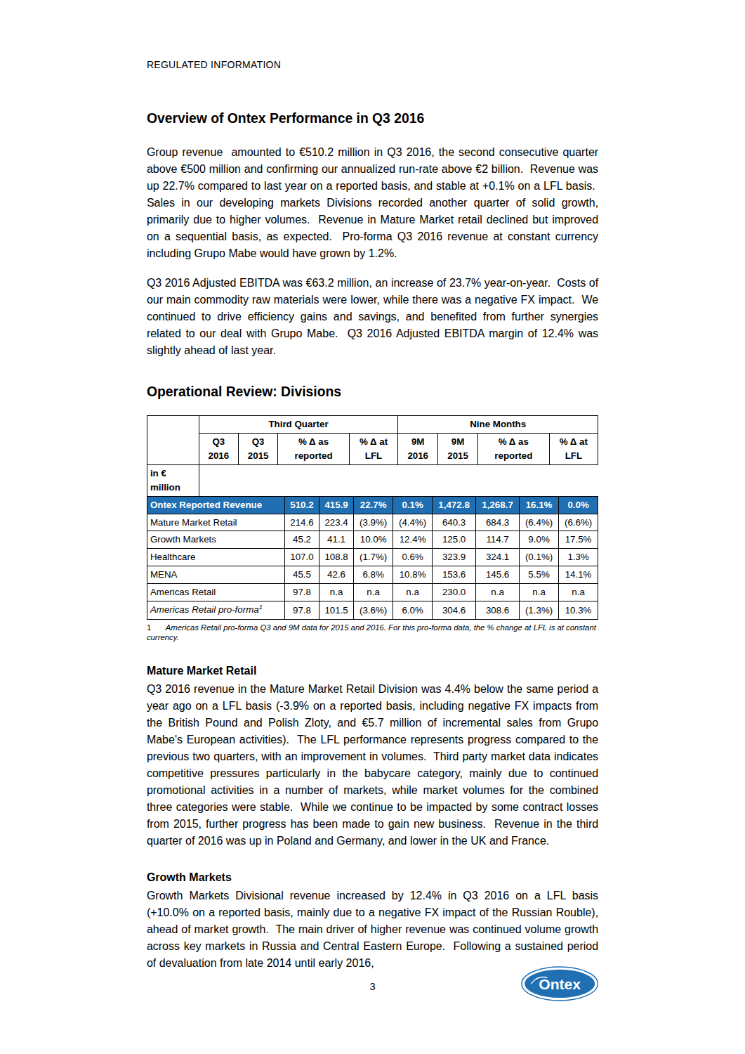REGULATED INFORMATION
Overview of Ontex Performance in Q3 2016
Group revenue amounted to €510.2 million in Q3 2016, the second consecutive quarter above €500 million and confirming our annualized run-rate above €2 billion. Revenue was up 22.7% compared to last year on a reported basis, and stable at +0.1% on a LFL basis. Sales in our developing markets Divisions recorded another quarter of solid growth, primarily due to higher volumes. Revenue in Mature Market retail declined but improved on a sequential basis, as expected. Pro-forma Q3 2016 revenue at constant currency including Grupo Mabe would have grown by 1.2%.
Q3 2016 Adjusted EBITDA was €63.2 million, an increase of 23.7% year-on-year. Costs of our main commodity raw materials were lower, while there was a negative FX impact. We continued to drive efficiency gains and savings, and benefited from further synergies related to our deal with Grupo Mabe. Q3 2016 Adjusted EBITDA margin of 12.4% was slightly ahead of last year.
Operational Review: Divisions
| | Third Quarter | Nine Months |
| --- | --- | --- |
| Q3 2016 | Q3 2015 | % Δ as reported | % Δ at LFL | 9M 2016 | 9M 2015 | % Δ as reported | % Δ at LFL |
| in € million | |
| Ontex Reported Revenue | 510.2 | 415.9 | 22.7% | 0.1% | 1,472.8 | 1,268.7 | 16.1% | 0.0% |
| Mature Market Retail | 214.6 | 223.4 | (3.9%) | (4.4%) | 640.3 | 684.3 | (6.4%) | (6.6%) |
| Growth Markets | 45.2 | 41.1 | 10.0% | 12.4% | 125.0 | 114.7 | 9.0% | 17.5% |
| Healthcare | 107.0 | 108.8 | (1.7%) | 0.6% | 323.9 | 324.1 | (0.1%) | 1.3% |
| MENA | 45.5 | 42.6 | 6.8% | 10.8% | 153.6 | 145.6 | 5.5% | 14.1% |
| Americas Retail | 97.8 | n.a | n.a | n.a | 230.0 | n.a | n.a | n.a |
| Americas Retail pro-forma 1 | 97.8 | 101.5 | (3.6%) | 6.0% | 304.6 | 308.6 | (1.3%) | 10.3% |
1 Americas Retail pro-forma Q3 and 9M data for 2015 and 2016. For this pro-forma data, the % change at LFL is at constant currency.
Mature Market Retail
Q3 2016 revenue in the Mature Market Retail Division was 4.4% below the same period a year ago on a LFL basis (-3.9% on a reported basis, including negative FX impacts from the British Pound and Polish Zloty, and €5.7 million of incremental sales from Grupo Mabe's European activities). The LFL performance represents progress compared to the previous two quarters, with an improvement in volumes. Third party market data indicates competitive pressures particularly in the babycare category, mainly due to continued promotional activities in a number of markets, while market volumes for the combined three categories were stable. While we continue to be impacted by some contract losses from 2015, further progress has been made to gain new business. Revenue in the third quarter of 2016 was up in Poland and Germany, and lower in the UK and France.
Growth Markets
Growth Markets Divisional revenue increased by 12.4% in Q3 2016 on a LFL basis (+10.0% on a reported basis, mainly due to a negative FX impact of the Russian Rouble), ahead of market growth. The main driver of higher revenue was continued volume growth across key markets in Russia and Central Eastern Europe. Following a sustained period of devaluation from late 2014 until early 2016,
3
Ontex